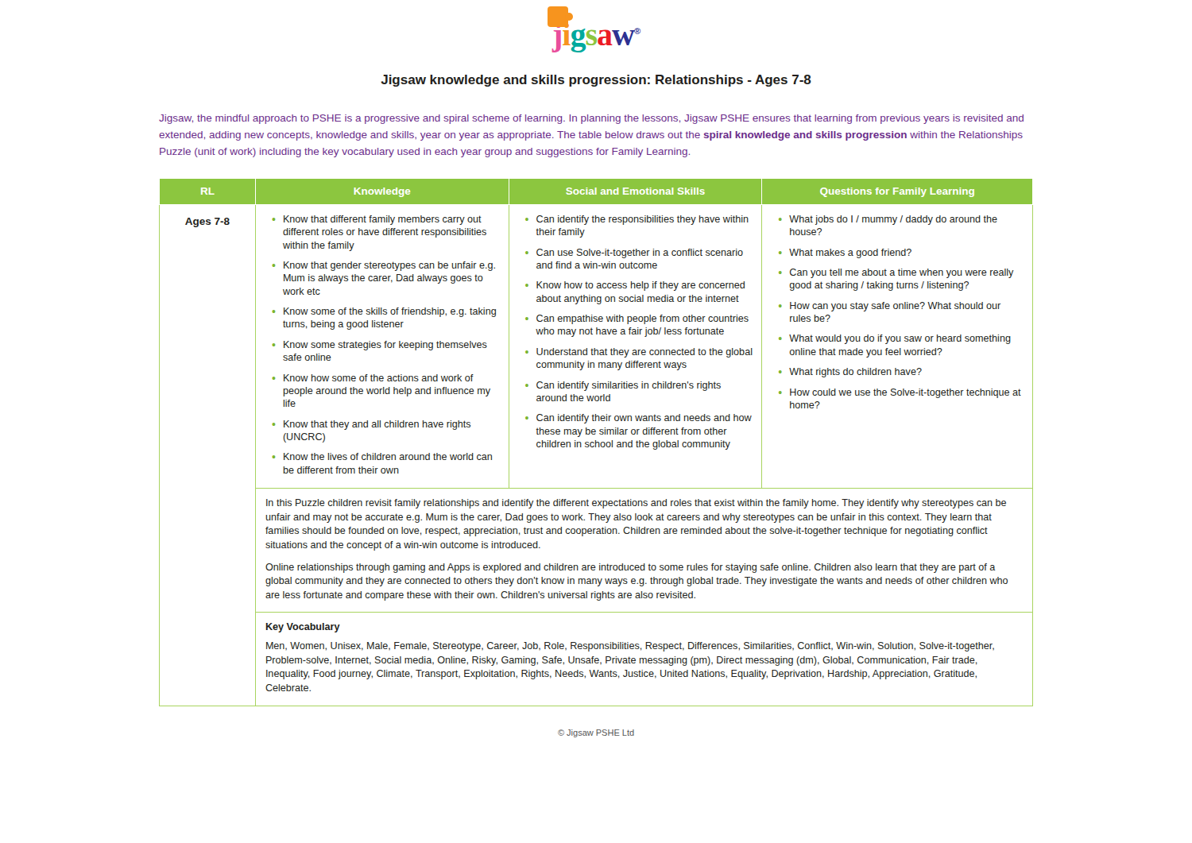jigsaw®
Jigsaw knowledge and skills progression: Relationships - Ages 7-8
Jigsaw, the mindful approach to PSHE is a progressive and spiral scheme of learning. In planning the lessons, Jigsaw PSHE ensures that learning from previous years is revisited and extended, adding new concepts, knowledge and skills, year on year as appropriate. The table below draws out the spiral knowledge and skills progression within the Relationships Puzzle (unit of work) including the key vocabulary used in each year group and suggestions for Family Learning.
| RL | Knowledge | Social and Emotional Skills | Questions for Family Learning |
| --- | --- | --- | --- |
| Ages 7-8 | Know that different family members carry out different roles or have different responsibilities within the family Know that gender stereotypes can be unfair e.g. Mum is always the carer, Dad always goes to work etc Know some of the skills of friendship, e.g. taking turns, being a good listener Know some strategies for keeping themselves safe online Know how some of the actions and work of people around the world help and influence my life Know that they and all children have rights (UNCRC) Know the lives of children around the world can be different from their own | Can identify the responsibilities they have within their family Can use Solve-it-together in a conflict scenario and find a win-win outcome Know how to access help if they are concerned about anything on social media or the internet Can empathise with people from other countries who may not have a fair job/ less fortunate Understand that they are connected to the global community in many different ways Can identify similarities in children's rights around the world Can identify their own wants and needs and how these may be similar or different from other children in school and the global community | What jobs do I / mummy / daddy do around the house? What makes a good friend? Can you tell me about a time when you were really good at sharing / taking turns / listening? How can you stay safe online? What should our rules be? What would you do if you saw or heard something online that made you feel worried? What rights do children have? How could we use the Solve-it-together technique at home? |
| In this Puzzle children revisit family relationships and identify the different expectations and roles that exist within the family home. They identify why stereotypes can be unfair and may not be accurate e.g. Mum is the carer, Dad goes to work. They also look at careers and why stereotypes can be unfair in this context. They learn that families should be founded on love, respect, appreciation, trust and cooperation. Children are reminded about the solve-it-together technique for negotiating conflict situations and the concept of a win-win outcome is introduced. Online relationships through gaming and Apps is explored and children are introduced to some rules for staying safe online. Children also learn that they are part of a global community and they are connected to others they don't know in many ways e.g. through global trade. They investigate the wants and needs of other children who are less fortunate and compare these with their own. Children's universal rights are also revisited. |
| Key Vocabulary Men, Women, Unisex, Male, Female, Stereotype, Career, Job, Role, Responsibilities, Respect, Differences, Similarities, Conflict, Win-win, Solution, Solve-it-together, Problem-solve, Internet, Social media, Online, Risky, Gaming, Safe, Unsafe, Private messaging (pm), Direct messaging (dm), Global, Communication, Fair trade, Inequality, Food journey, Climate, Transport, Exploitation, Rights, Needs, Wants, Justice, United Nations, Equality, Deprivation, Hardship, Appreciation, Gratitude, Celebrate. |
© Jigsaw PSHE Ltd